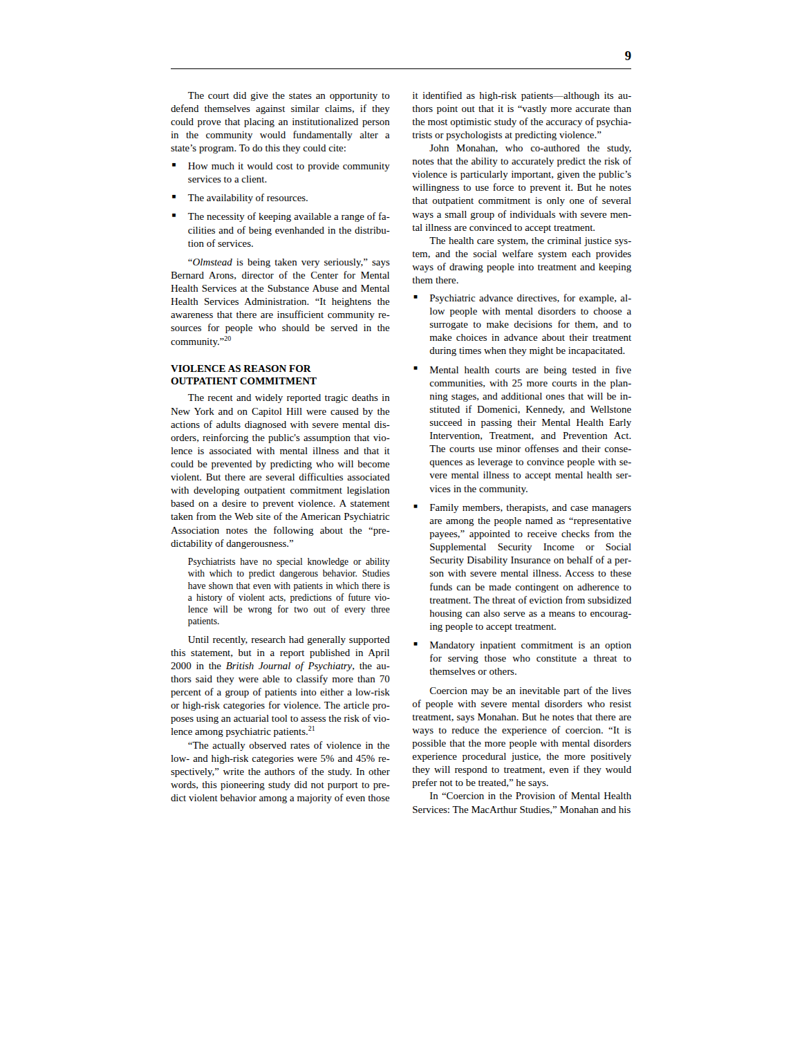9
The court did give the states an opportunity to defend themselves against similar claims, if they could prove that placing an institutionalized person in the community would fundamentally alter a state’s program. To do this they could cite:
How much it would cost to provide community services to a client.
The availability of resources.
The necessity of keeping available a range of facilities and of being evenhanded in the distribution of services.
“Olmstead is being taken very seriously,” says Bernard Arons, director of the Center for Mental Health Services at the Substance Abuse and Mental Health Services Administration. “It heightens the awareness that there are insufficient community resources for people who should be served in the community.”20
VIOLENCE AS REASON FOR
OUTPATIENT COMMITMENT
The recent and widely reported tragic deaths in New York and on Capitol Hill were caused by the actions of adults diagnosed with severe mental disorders, reinforcing the public's assumption that violence is associated with mental illness and that it could be prevented by predicting who will become violent. But there are several difficulties associated with developing outpatient commitment legislation based on a desire to prevent violence. A statement taken from the Web site of the American Psychiatric Association notes the following about the “predictability of dangerousness.”
Psychiatrists have no special knowledge or ability with which to predict dangerous behavior. Studies have shown that even with patients in which there is a history of violent acts, predictions of future violence will be wrong for two out of every three patients.
Until recently, research had generally supported this statement, but in a report published in April 2000 in the British Journal of Psychiatry, the authors said they were able to classify more than 70 percent of a group of patients into either a low-risk or high-risk categories for violence. The article proposes using an actuarial tool to assess the risk of violence among psychiatric patients.21
“The actually observed rates of violence in the low- and high-risk categories were 5% and 45% respectively,” write the authors of the study. In other words, this pioneering study did not purport to predict violent behavior among a majority of even those it identified as high-risk patients—although its authors point out that it is “vastly more accurate than the most optimistic study of the accuracy of psychiatrists or psychologists at predicting violence.”
John Monahan, who co-authored the study, notes that the ability to accurately predict the risk of violence is particularly important, given the public’s willingness to use force to prevent it. But he notes that outpatient commitment is only one of several ways a small group of individuals with severe mental illness are convinced to accept treatment.
The health care system, the criminal justice system, and the social welfare system each provides ways of drawing people into treatment and keeping them there.
Psychiatric advance directives, for example, allow people with mental disorders to choose a surrogate to make decisions for them, and to make choices in advance about their treatment during times when they might be incapacitated.
Mental health courts are being tested in five communities, with 25 more courts in the planning stages, and additional ones that will be instituted if Domenici, Kennedy, and Wellstone succeed in passing their Mental Health Early Intervention, Treatment, and Prevention Act. The courts use minor offenses and their consequences as leverage to convince people with severe mental illness to accept mental health services in the community.
Family members, therapists, and case managers are among the people named as “representative payees,” appointed to receive checks from the Supplemental Security Income or Social Security Disability Insurance on behalf of a person with severe mental illness. Access to these funds can be made contingent on adherence to treatment. The threat of eviction from subsidized housing can also serve as a means to encouraging people to accept treatment.
Mandatory inpatient commitment is an option for serving those who constitute a threat to themselves or others.
Coercion may be an inevitable part of the lives of people with severe mental disorders who resist treatment, says Monahan. But he notes that there are ways to reduce the experience of coercion. “It is possible that the more people with mental disorders experience procedural justice, the more positively they will respond to treatment, even if they would prefer not to be treated,” he says.
In “Coercion in the Provision of Mental Health Services: The MacArthur Studies,” Monahan and his